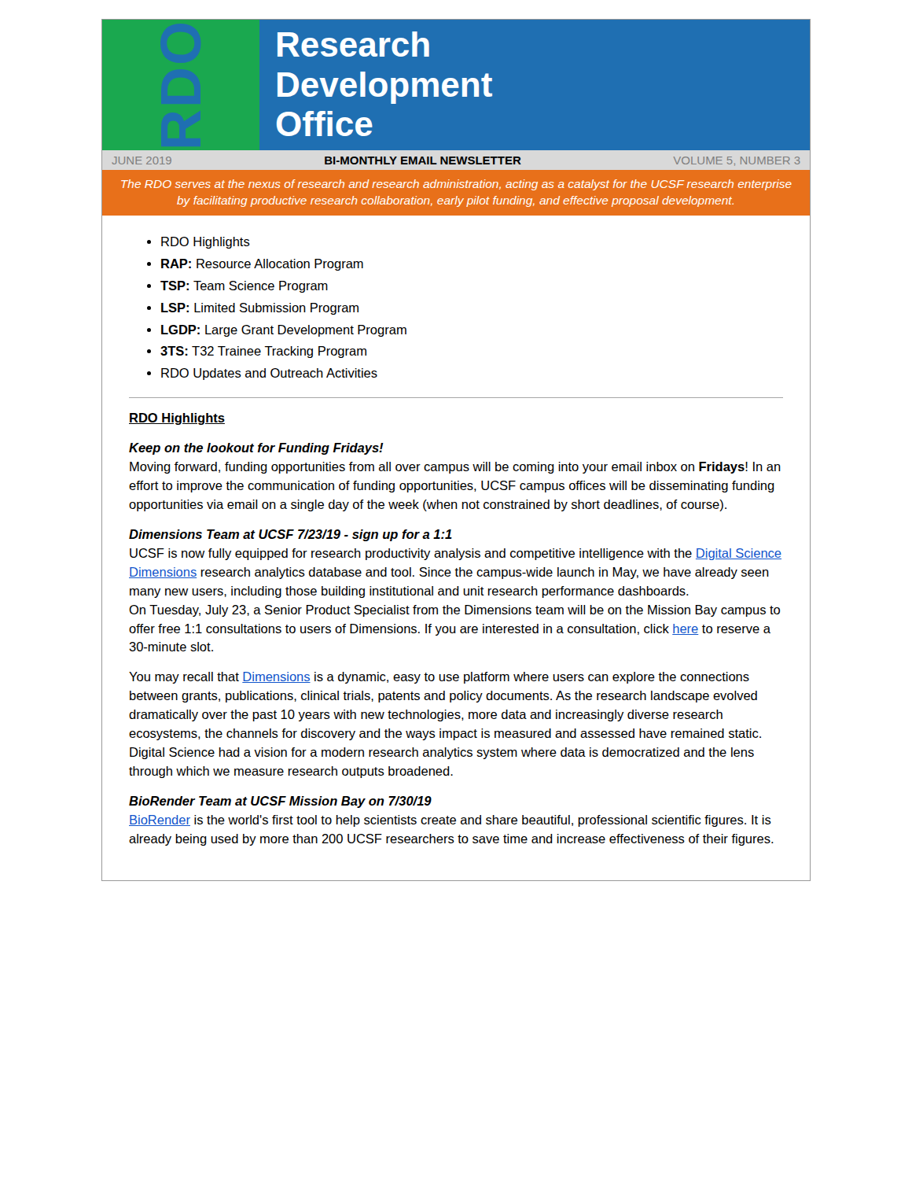RDO
Research
Development
Office
JUNE 2019
BI-MONTHLY EMAIL NEWSLETTER
VOLUME 5, NUMBER 3
The RDO serves at the nexus of research and research administration, acting as a catalyst for the UCSF research enterprise by facilitating productive research collaboration, early pilot funding, and effective proposal development.
RDO Highlights
RAP: Resource Allocation Program
TSP: Team Science Program
LSP: Limited Submission Program
LGDP: Large Grant Development Program
3TS: T32 Trainee Tracking Program
RDO Updates and Outreach Activities
RDO Highlights
Keep on the lookout for Funding Fridays!
Moving forward, funding opportunities from all over campus will be coming into your email inbox on Fridays! In an effort to improve the communication of funding opportunities, UCSF campus offices will be disseminating funding opportunities via email on a single day of the week (when not constrained by short deadlines, of course).
Dimensions Team at UCSF 7/23/19 - sign up for a 1:1
UCSF is now fully equipped for research productivity analysis and competitive intelligence with the Digital Science Dimensions research analytics database and tool. Since the campus-wide launch in May, we have already seen many new users, including those building institutional and unit research performance dashboards.
On Tuesday, July 23, a Senior Product Specialist from the Dimensions team will be on the Mission Bay campus to offer free 1:1 consultations to users of Dimensions. If you are interested in a consultation, click here to reserve a 30-minute slot.
You may recall that Dimensions is a dynamic, easy to use platform where users can explore the connections between grants, publications, clinical trials, patents and policy documents. As the research landscape evolved dramatically over the past 10 years with new technologies, more data and increasingly diverse research ecosystems, the channels for discovery and the ways impact is measured and assessed have remained static. Digital Science had a vision for a modern research analytics system where data is democratized and the lens through which we measure research outputs broadened.
BioRender Team at UCSF Mission Bay on 7/30/19
BioRender is the world's first tool to help scientists create and share beautiful, professional scientific figures. It is already being used by more than 200 UCSF researchers to save time and increase effectiveness of their figures.